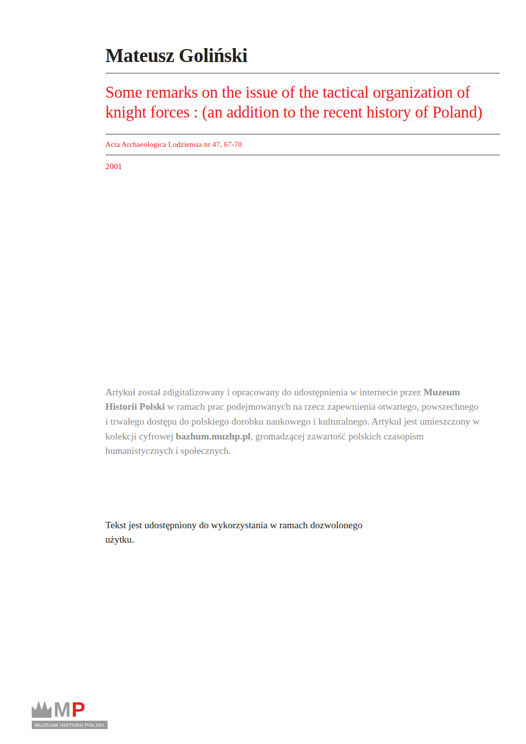Mateusz Goliński
Some remarks on the issue of the tactical organization of knight forces : (an addition to the recent history of Poland)
Acta Archaeologica Lodziensia nr 47, 67-70
2001
Artykuł został zdigitalizowany i opracowany do udostępnienia w internecie przez Muzeum Historii Polski w ramach prac podejmowanych na rzecz zapewnienia otwartego, powszechnego i trwałego dostępu do polskiego dorobku naukowego i kulturalnego. Artykuł jest umieszczony w kolekcji cyfrowej bazhum.muzhp.pl, gromadzącej zawartość polskich czasopism humanistycznych i społecznych.
Tekst jest udostępniony do wykorzystania w ramach dozwolonego użytku.
MP
MUZEUM HISTORII POLSKI